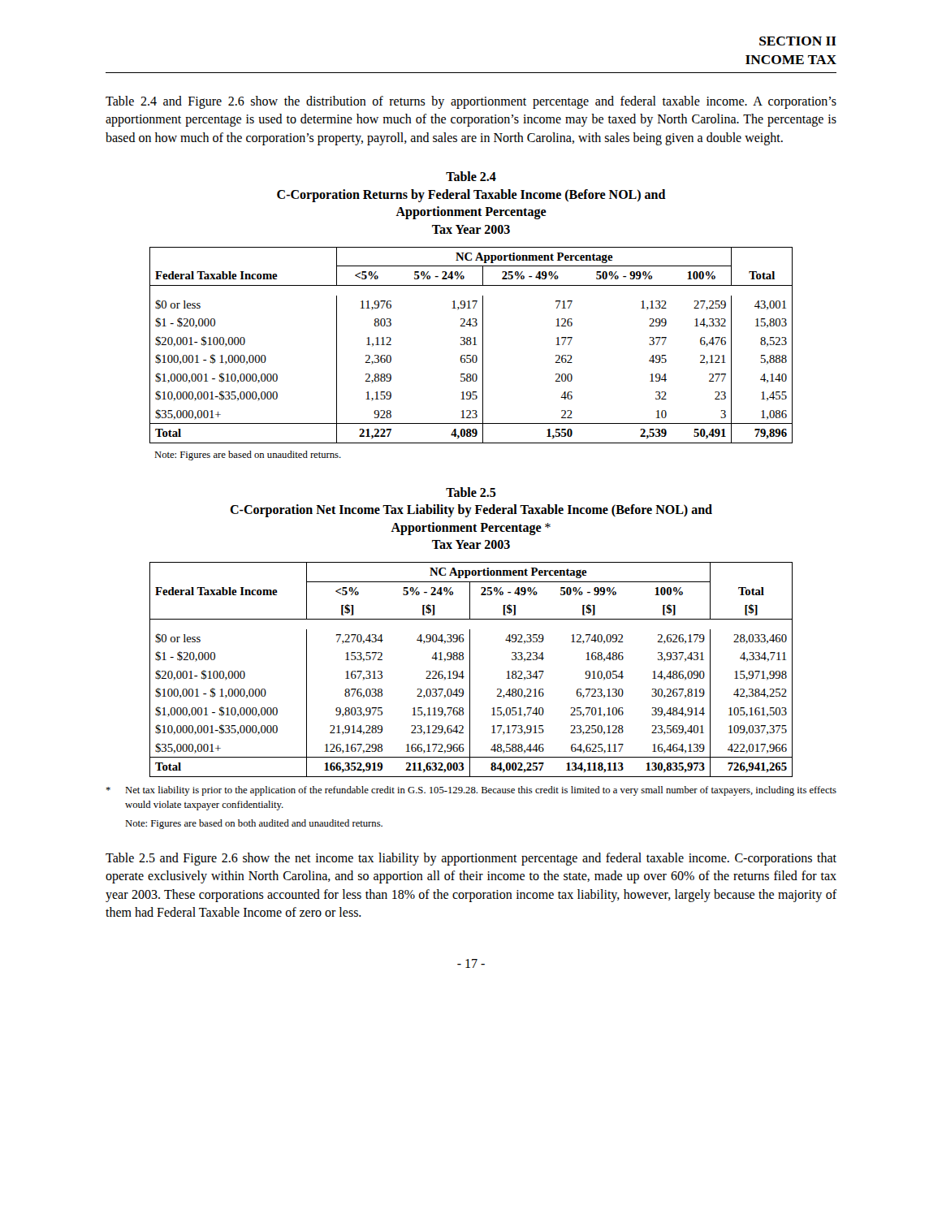SECTION II
INCOME TAX
Table 2.4 and Figure 2.6 show the distribution of returns by apportionment percentage and federal taxable income. A corporation’s apportionment percentage is used to determine how much of the corporation’s income may be taxed by North Carolina. The percentage is based on how much of the corporation’s property, payroll, and sales are in North Carolina, with sales being given a double weight.
Table 2.4
C-Corporation Returns by Federal Taxable Income (Before NOL) and
Apportionment Percentage
Tax Year 2003
| | NC Apportionment Percentage | |
| --- | --- | --- |
| Federal Taxable Income | <5% | 5% - 24% | 25% - 49% | 50% - 99% | 100% | Total |
| $0 or less | 11,976 | 1,917 | 717 | 1,132 | 27,259 | 43,001 |
| $1 - $20,000 | 803 | 243 | 126 | 299 | 14,332 | 15,803 |
| $20,001- $100,000 | 1,112 | 381 | 177 | 377 | 6,476 | 8,523 |
| $100,001 - $ 1,000,000 | 2,360 | 650 | 262 | 495 | 2,121 | 5,888 |
| $1,000,001 - $10,000,000 | 2,889 | 580 | 200 | 194 | 277 | 4,140 |
| $10,000,001-$35,000,000 | 1,159 | 195 | 46 | 32 | 23 | 1,455 |
| $35,000,001+ | 928 | 123 | 22 | 10 | 3 | 1,086 |
| Total | 21,227 | 4,089 | 1,550 | 2,539 | 50,491 | 79,896 |
Note: Figures are based on unaudited returns.
Table 2.5
C-Corporation Net Income Tax Liability by Federal Taxable Income (Before NOL) and
Apportionment Percentage *
Tax Year 2003
| | NC Apportionment Percentage | |
| --- | --- | --- |
| Federal Taxable Income | <5% | 5% - 24% | 25% - 49% | 50% - 99% | 100% | Total |
| | [$] | [$] | [$] | [$] | [$] | [$] |
| $0 or less | 7,270,434 | 4,904,396 | 492,359 | 12,740,092 | 2,626,179 | 28,033,460 |
| $1 - $20,000 | 153,572 | 41,988 | 33,234 | 168,486 | 3,937,431 | 4,334,711 |
| $20,001- $100,000 | 167,313 | 226,194 | 182,347 | 910,054 | 14,486,090 | 15,971,998 |
| $100,001 - $ 1,000,000 | 876,038 | 2,037,049 | 2,480,216 | 6,723,130 | 30,267,819 | 42,384,252 |
| $1,000,001 - $10,000,000 | 9,803,975 | 15,119,768 | 15,051,740 | 25,701,106 | 39,484,914 | 105,161,503 |
| $10,000,001-$35,000,000 | 21,914,289 | 23,129,642 | 17,173,915 | 23,250,128 | 23,569,401 | 109,037,375 |
| $35,000,001+ | 126,167,298 | 166,172,966 | 48,588,446 | 64,625,117 | 16,464,139 | 422,017,966 |
| Total | 166,352,919 | 211,632,003 | 84,002,257 | 134,118,113 | 130,835,973 | 726,941,265 |
*
Net tax liability is prior to the application of the refundable credit in G.S. 105-129.28. Because this credit is limited to a very small number of taxpayers, including its effects would violate taxpayer confidentiality.
Note: Figures are based on both audited and unaudited returns.
Table 2.5 and Figure 2.6 show the net income tax liability by apportionment percentage and federal taxable income. C-corporations that operate exclusively within North Carolina, and so apportion all of their income to the state, made up over 60% of the returns filed for tax year 2003. These corporations accounted for less than 18% of the corporation income tax liability, however, largely because the majority of them had Federal Taxable Income of zero or less.
- 17 -